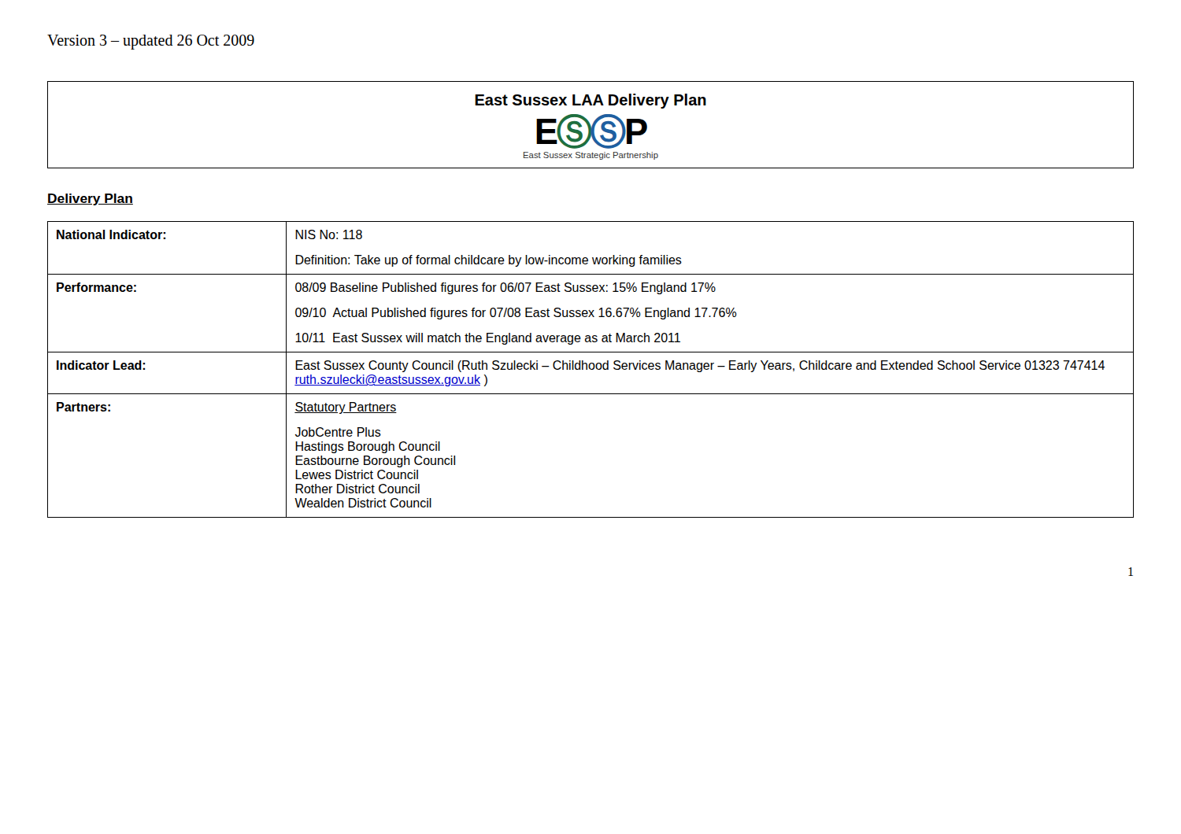Version 3 – updated 26 Oct 2009
East Sussex LAA Delivery Plan
EⓈⓈP
East Sussex Strategic Partnership
Delivery Plan
| National Indicator: | NIS No: 118 Definition: Take up of formal childcare by low-income working families |
| Performance: | 08/09 Baseline Published figures for 06/07 East Sussex: 15% England 17% 09/10 Actual Published figures for 07/08 East Sussex 16.67% England 17.76% 10/11 East Sussex will match the England average as at March 2011 |
| Indicator Lead: | East Sussex County Council (Ruth Szulecki – Childhood Services Manager – Early Years, Childcare and Extended School Service 01323 747414 ruth.szulecki@eastsussex.gov.uk ) |
| Partners: | Statutory Partners JobCentre Plus Hastings Borough Council Eastbourne Borough Council Lewes District Council Rother District Council Wealden District Council |
1